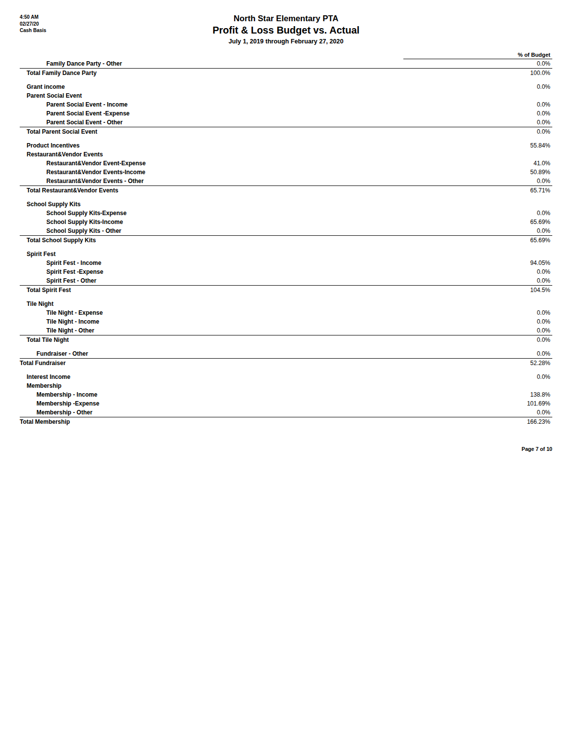4:50 AM
02/27/20
Cash Basis
North Star Elementary PTA
Profit & Loss Budget vs. Actual
July 1, 2019 through February 27, 2020
| | % of Budget |
| --- | --- |
| Family Dance Party - Other | 0.0% |
| Total Family Dance Party | 100.0% |
| Grant income | 0.0% |
| Parent Social Event | |
| Parent Social Event - Income | 0.0% |
| Parent Social Event -Expense | 0.0% |
| Parent Social Event - Other | 0.0% |
| Total Parent Social Event | 0.0% |
| Product Incentives | 55.84% |
| Restaurant&Vendor Events | |
| Restaurant&Vendor Event-Expense | 41.0% |
| Restaurant&Vendor Events-Income | 50.89% |
| Restaurant&Vendor Events - Other | 0.0% |
| Total Restaurant&Vendor Events | 65.71% |
| School Supply Kits | |
| School Supply Kits-Expense | 0.0% |
| School Supply Kits-Income | 65.69% |
| School Supply Kits - Other | 0.0% |
| Total School Supply Kits | 65.69% |
| Spirit Fest | |
| Spirit Fest - Income | 94.05% |
| Spirit Fest -Expense | 0.0% |
| Spirit Fest - Other | 0.0% |
| Total Spirit Fest | 104.5% |
| Tile Night | |
| Tile Night - Expense | 0.0% |
| Tile Night - Income | 0.0% |
| Tile Night - Other | 0.0% |
| Total Tile Night | 0.0% |
| Fundraiser - Other | 0.0% |
| Total Fundraiser | 52.28% |
| Interest Income | 0.0% |
| Membership | |
| Membership - Income | 138.8% |
| Membership -Expense | 101.69% |
| Membership - Other | 0.0% |
| Total Membership | 166.23% |
Page 7 of 10